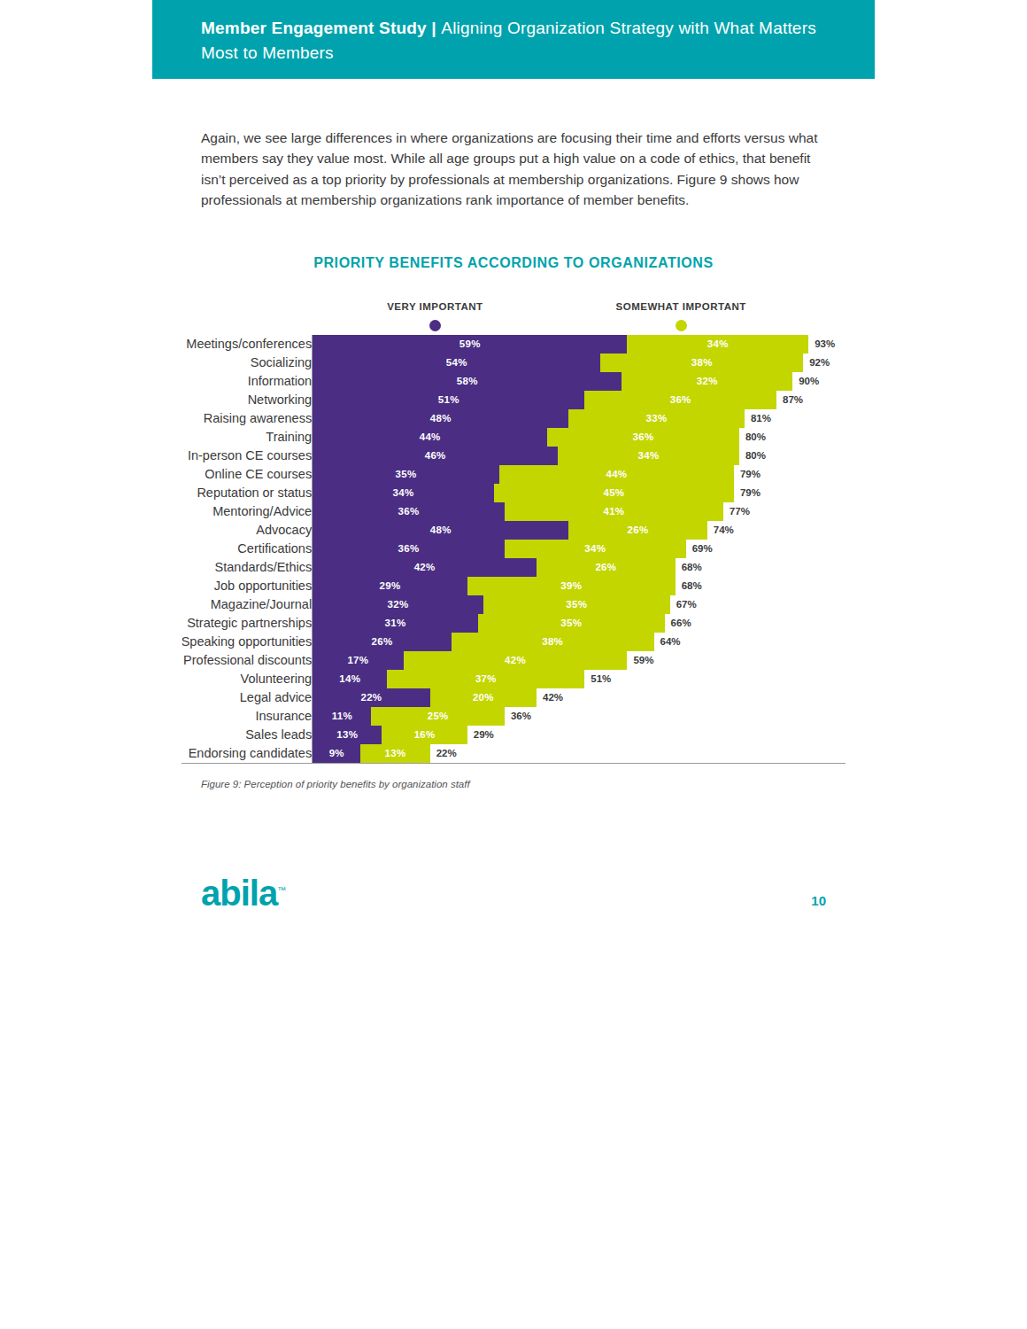Member Engagement Study | Aligning Organization Strategy with What Matters Most to Members
Again, we see large differences in where organizations are focusing their time and efforts versus what members say they value most. While all age groups put a high value on a code of ethics, that benefit isn’t perceived as a top priority by professionals at membership organizations. Figure 9 shows how professionals at membership organizations rank importance of member benefits.
PRIORITY BENEFITS ACCORDING TO ORGANIZATIONS
VERY IMPORTANT SOMEWHAT IMPORTANT
| Meetings/conferences | 59% 34% 93% |
| Socializing | 54% 38% 92% |
| Information | 58% 32% 90% |
| Networking | 51% 36% 87% |
| Raising awareness | 48% 33% 81% |
| Training | 44% 36% 80% |
| In-person CE courses | 46% 34% 80% |
| Online CE courses | 35% 44% 79% |
| Reputation or status | 34% 45% 79% |
| Mentoring/Advice | 36% 41% 77% |
| Advocacy | 48% 26% 74% |
| Certifications | 36% 34% 69% |
| Standards/Ethics | 42% 26% 68% |
| Job opportunities | 29% 39% 68% |
| Magazine/Journal | 32% 35% 67% |
| Strategic partnerships | 31% 35% 66% |
| Speaking opportunities | 26% 38% 64% |
| Professional discounts | 17% 42% 59% |
| Volunteering | 14% 37% 51% |
| Legal advice | 22% 20% 42% |
| Insurance | 11% 25% 36% |
| Sales leads | 13% 16% 29% |
| Endorsing candidates | 9% 13% 22% |
Figure 9: Perception of priority benefits by organization staff
abila™
10